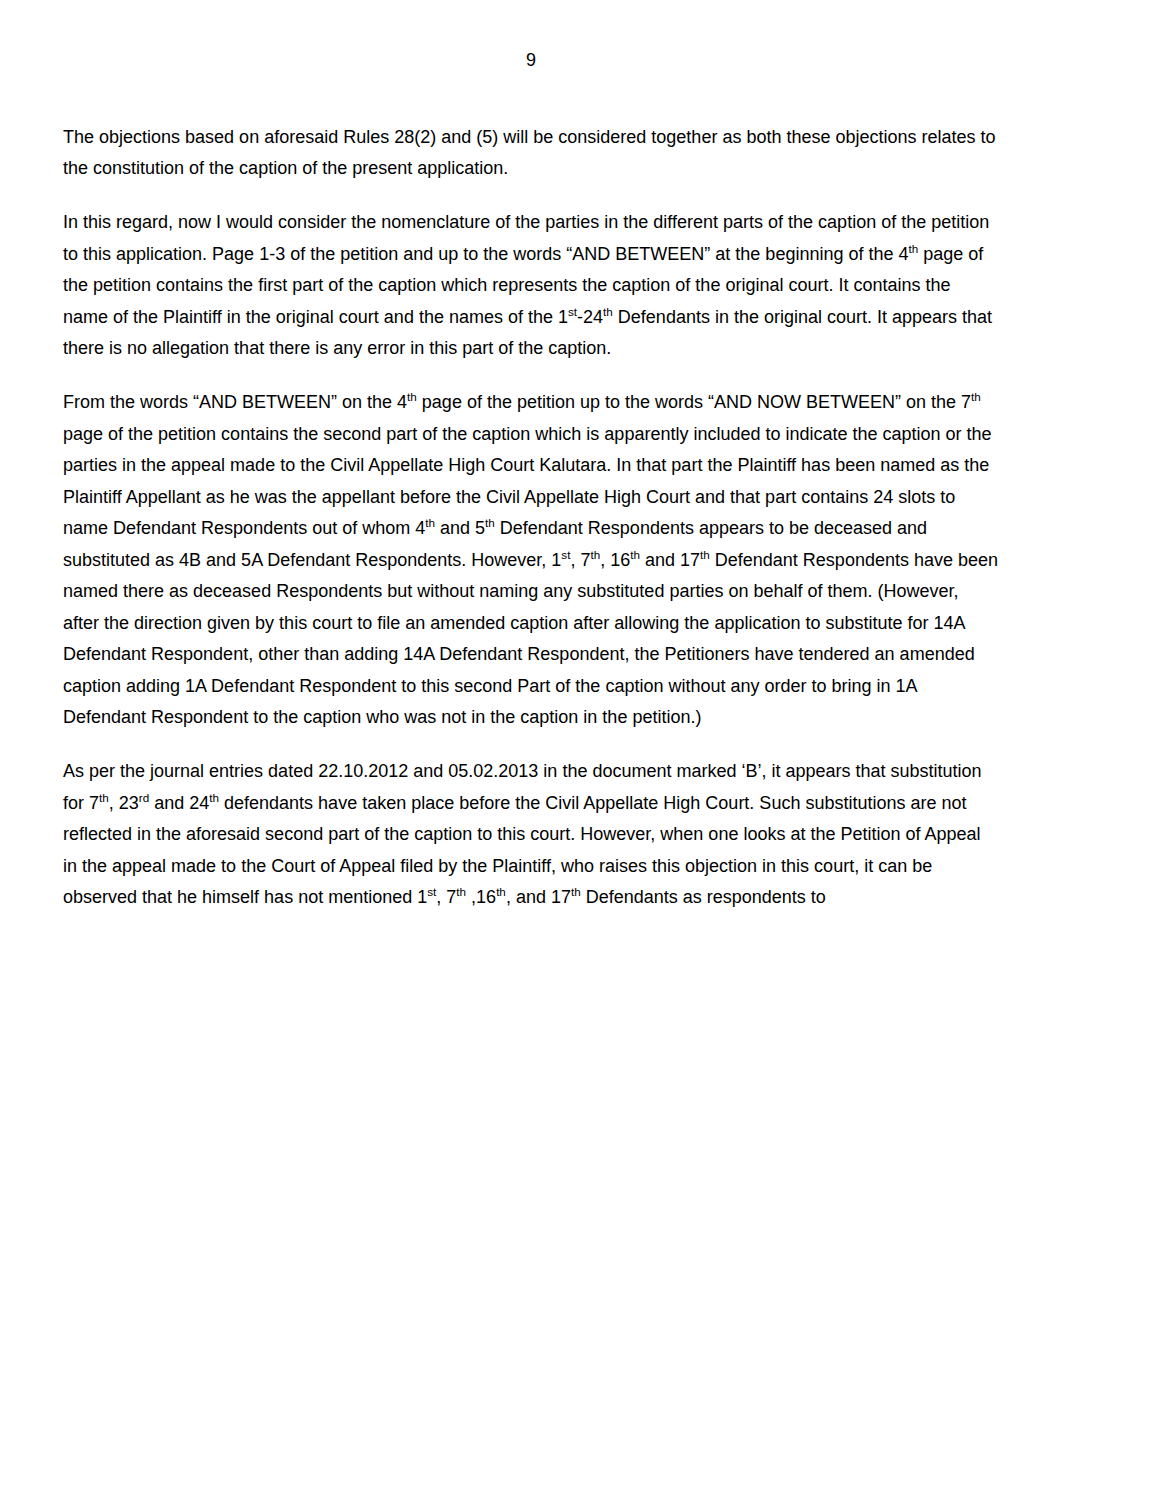9
The objections based on aforesaid Rules 28(2) and (5) will be considered together as both these objections relates to the constitution of the caption of the present application.
In this regard, now I would consider the nomenclature of the parties in the different parts of the caption of the petition to this application. Page 1-3 of the petition and up to the words “AND BETWEEN” at the beginning of the 4th page of the petition contains the first part of the caption which represents the caption of the original court. It contains the name of the Plaintiff in the original court and the names of the 1st-24th Defendants in the original court. It appears that there is no allegation that there is any error in this part of the caption.
From the words “AND BETWEEN” on the 4th page of the petition up to the words “AND NOW BETWEEN” on the 7th page of the petition contains the second part of the caption which is apparently included to indicate the caption or the parties in the appeal made to the Civil Appellate High Court Kalutara. In that part the Plaintiff has been named as the Plaintiff Appellant as he was the appellant before the Civil Appellate High Court and that part contains 24 slots to name Defendant Respondents out of whom 4th and 5th Defendant Respondents appears to be deceased and substituted as 4B and 5A Defendant Respondents. However, 1st, 7th, 16th and 17th Defendant Respondents have been named there as deceased Respondents but without naming any substituted parties on behalf of them. (However, after the direction given by this court to file an amended caption after allowing the application to substitute for 14A Defendant Respondent, other than adding 14A Defendant Respondent, the Petitioners have tendered an amended caption adding 1A Defendant Respondent to this second Part of the caption without any order to bring in 1A Defendant Respondent to the caption who was not in the caption in the petition.)
As per the journal entries dated 22.10.2012 and 05.02.2013 in the document marked ‘B’, it appears that substitution for 7th, 23rd and 24th defendants have taken place before the Civil Appellate High Court. Such substitutions are not reflected in the aforesaid second part of the caption to this court. However, when one looks at the Petition of Appeal in the appeal made to the Court of Appeal filed by the Plaintiff, who raises this objection in this court, it can be observed that he himself has not mentioned 1st, 7th ,16th, and 17th Defendants as respondents to